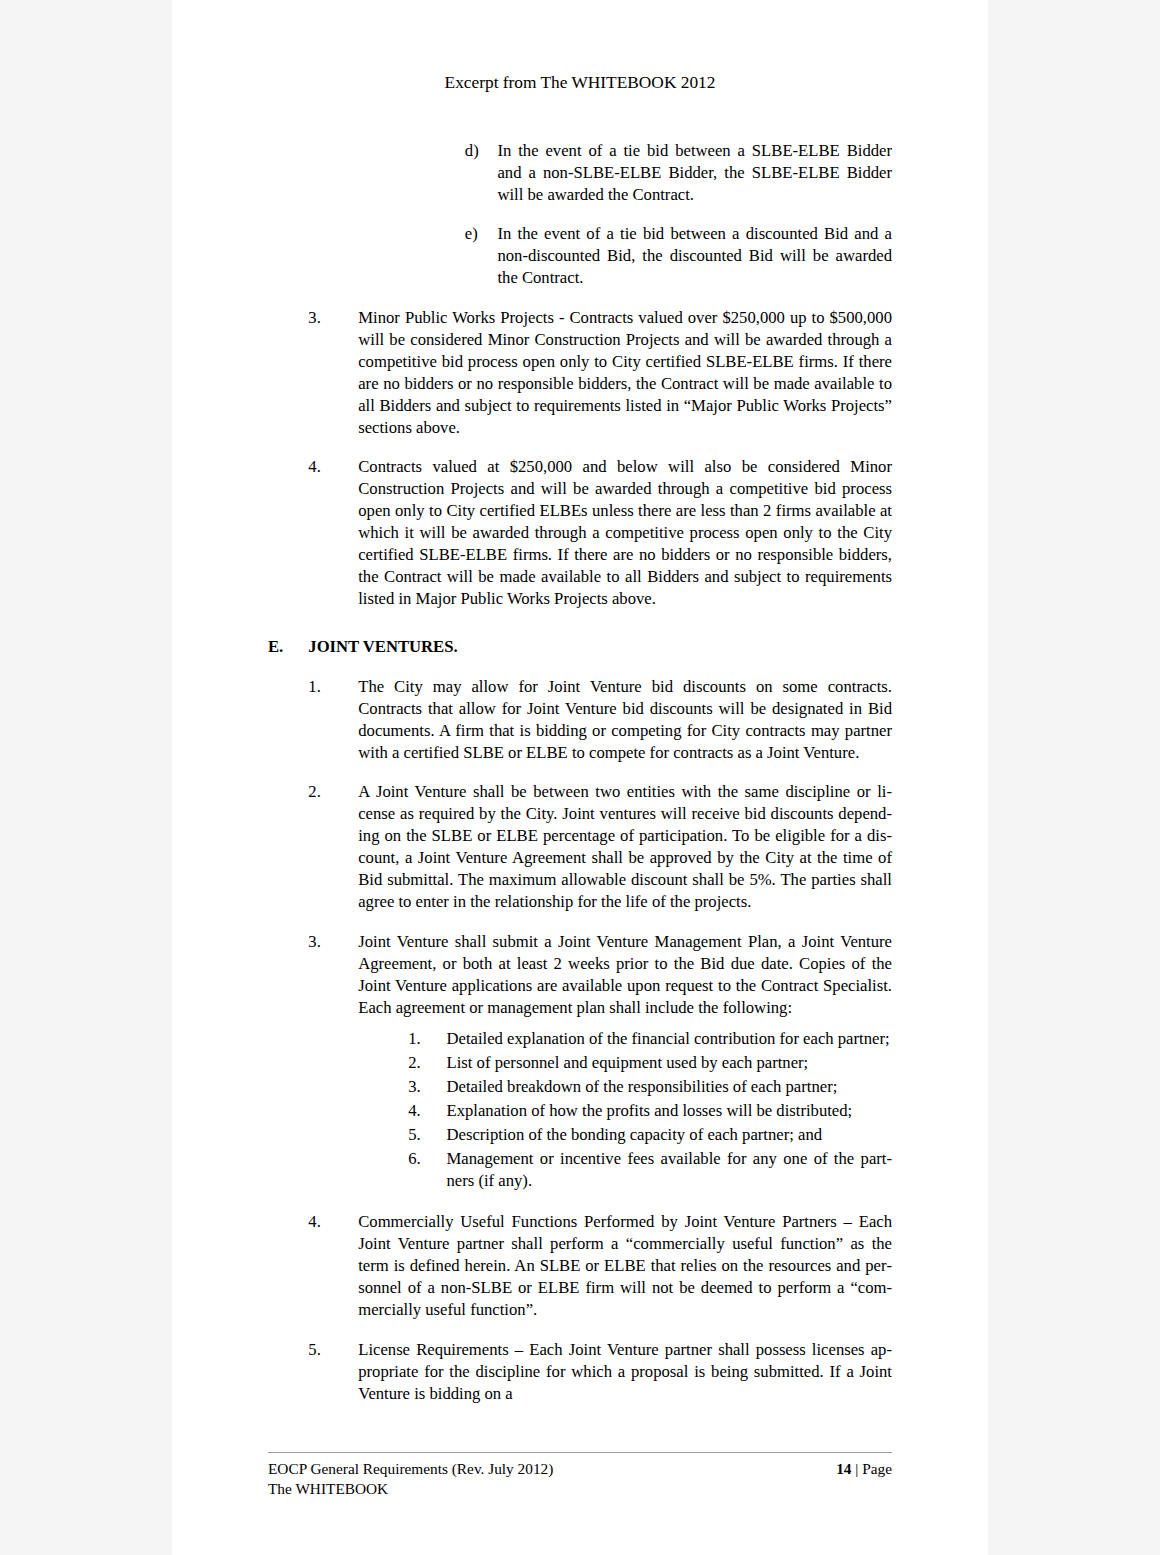Excerpt from The WHITEBOOK 2012
d) In the event of a tie bid between a SLBE-ELBE Bidder and a non-SLBE-ELBE Bidder, the SLBE-ELBE Bidder will be awarded the Contract.
e) In the event of a tie bid between a discounted Bid and a non-discounted Bid, the discounted Bid will be awarded the Contract.
3. Minor Public Works Projects - Contracts valued over $250,000 up to $500,000 will be considered Minor Construction Projects and will be awarded through a competitive bid process open only to City certified SLBE-ELBE firms. If there are no bidders or no responsible bidders, the Contract will be made available to all Bidders and subject to requirements listed in “Major Public Works Projects” sections above.
4. Contracts valued at $250,000 and below will also be considered Minor Construction Projects and will be awarded through a competitive bid process open only to City certified ELBEs unless there are less than 2 firms available at which it will be awarded through a competitive process open only to the City certified SLBE-ELBE firms. If there are no bidders or no responsible bidders, the Contract will be made available to all Bidders and subject to requirements listed in Major Public Works Projects above.
E. JOINT VENTURES.
1. The City may allow for Joint Venture bid discounts on some contracts. Contracts that allow for Joint Venture bid discounts will be designated in Bid documents. A firm that is bidding or competing for City contracts may partner with a certified SLBE or ELBE to compete for contracts as a Joint Venture.
2. A Joint Venture shall be between two entities with the same discipline or license as required by the City. Joint ventures will receive bid discounts depending on the SLBE or ELBE percentage of participation. To be eligible for a discount, a Joint Venture Agreement shall be approved by the City at the time of Bid submittal. The maximum allowable discount shall be 5%. The parties shall agree to enter in the relationship for the life of the projects.
3. Joint Venture shall submit a Joint Venture Management Plan, a Joint Venture Agreement, or both at least 2 weeks prior to the Bid due date. Copies of the Joint Venture applications are available upon request to the Contract Specialist. Each agreement or management plan shall include the following:
1. Detailed explanation of the financial contribution for each partner;
2. List of personnel and equipment used by each partner;
3. Detailed breakdown of the responsibilities of each partner;
4. Explanation of how the profits and losses will be distributed;
5. Description of the bonding capacity of each partner; and
6. Management or incentive fees available for any one of the partners (if any).
4. Commercially Useful Functions Performed by Joint Venture Partners – Each Joint Venture partner shall perform a “commercially useful function” as the term is defined herein. An SLBE or ELBE that relies on the resources and personnel of a non-SLBE or ELBE firm will not be deemed to perform a “commercially useful function”.
5. License Requirements – Each Joint Venture partner shall possess licenses appropriate for the discipline for which a proposal is being submitted. If a Joint Venture is bidding on a
EOCP General Requirements (Rev. July 2012) The WHITEBOOK
14 | Page